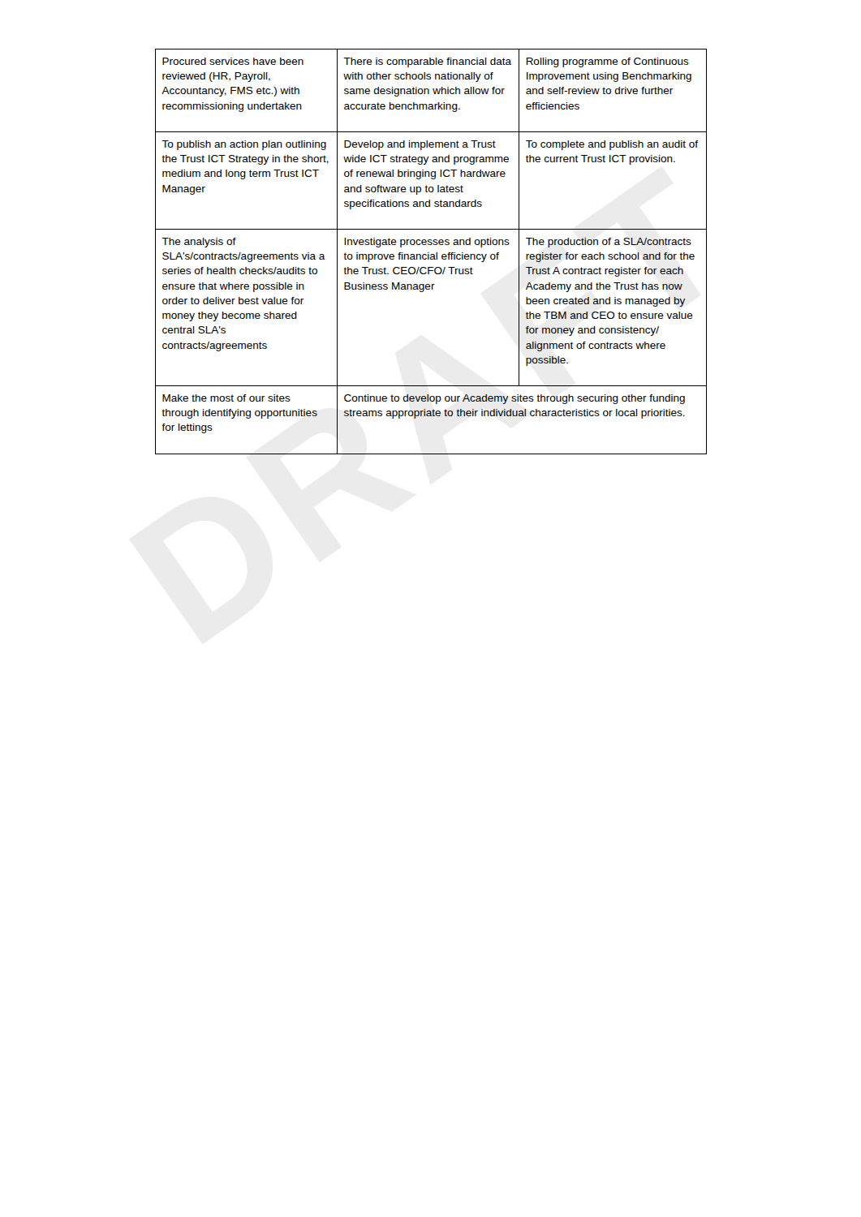DRAFT
| Procured services have been reviewed (HR, Payroll, Accountancy, FMS etc.) with recommissioning undertaken | There is comparable financial data with other schools nationally of same designation which allow for accurate benchmarking. | Rolling programme of Continuous Improvement using Benchmarking and self-review to drive further efficiencies |
| To publish an action plan outlining the Trust ICT Strategy in the short, medium and long term Trust ICT Manager | Develop and implement a Trust wide ICT strategy and programme of renewal bringing ICT hardware and software up to latest specifications and standards | To complete and publish an audit of the current Trust ICT provision. |
| The analysis of SLA's/contracts/agreements via a series of health checks/audits to ensure that where possible in order to deliver best value for money they become shared central SLA's contracts/agreements | Investigate processes and options to improve financial efficiency of the Trust. CEO/CFO/ Trust Business Manager | The production of a SLA/contracts register for each school and for the Trust A contract register for each Academy and the Trust has now been created and is managed by the TBM and CEO to ensure value for money and consistency/ alignment of contracts where possible. |
| Make the most of our sites through identifying opportunities for lettings | Continue to develop our Academy sites through securing other funding streams appropriate to their individual characteristics or local priorities. |